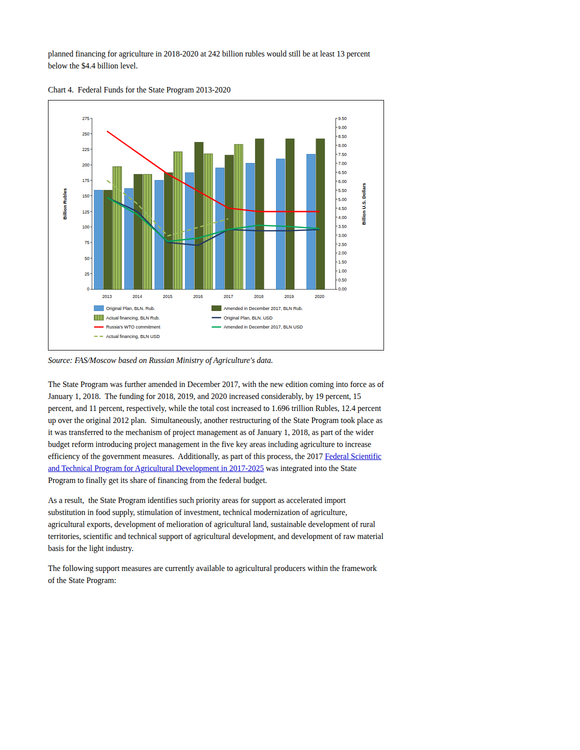planned financing for agriculture in 2018-2020 at 242 billion rubles would still be at least 13 percent below the $4.4 billion level.
Chart 4. Federal Funds for the State Program 2013-2020
275 250 225 200 175 150 125 100 75 50 25 0 9.50 9.00 8.50 8.00 7.50 7.00 6.50 6.00 5.50 5.00 4.50 4.00 3.50 3.00 2.50 2.00 1.50 1.00 0.50 0.00 Billion Rubles Billion U.S. Dollars 2013 2014 2015 2016 2017 2018 2019 2020 Original Plan, BLN. Rub. Amended in December 2017, BLN Rub. Actual financing, BLN Rub. Original Plan, BLN. USD Russia's WTO commitment Amended in December 2017, BLN USD Actual financing, BLN USD
Source: FAS/Moscow based on Russian Ministry of Agriculture's data.
The State Program was further amended in December 2017, with the new edition coming into force as of January 1, 2018. The funding for 2018, 2019, and 2020 increased considerably, by 19 percent, 15 percent, and 11 percent, respectively, while the total cost increased to 1.696 trillion Rubles, 12.4 percent up over the original 2012 plan. Simultaneously, another restructuring of the State Program took place as it was transferred to the mechanism of project management as of January 1, 2018, as part of the wider budget reform introducing project management in the five key areas including agriculture to increase efficiency of the government measures. Additionally, as part of this process, the 2017 Federal Scientific and Technical Program for Agricultural Development in 2017-2025 was integrated into the State Program to finally get its share of financing from the federal budget.
As a result, the State Program identifies such priority areas for support as accelerated import substitution in food supply, stimulation of investment, technical modernization of agriculture, agricultural exports, development of melioration of agricultural land, sustainable development of rural territories, scientific and technical support of agricultural development, and development of raw material basis for the light industry.
The following support measures are currently available to agricultural producers within the framework of the State Program: